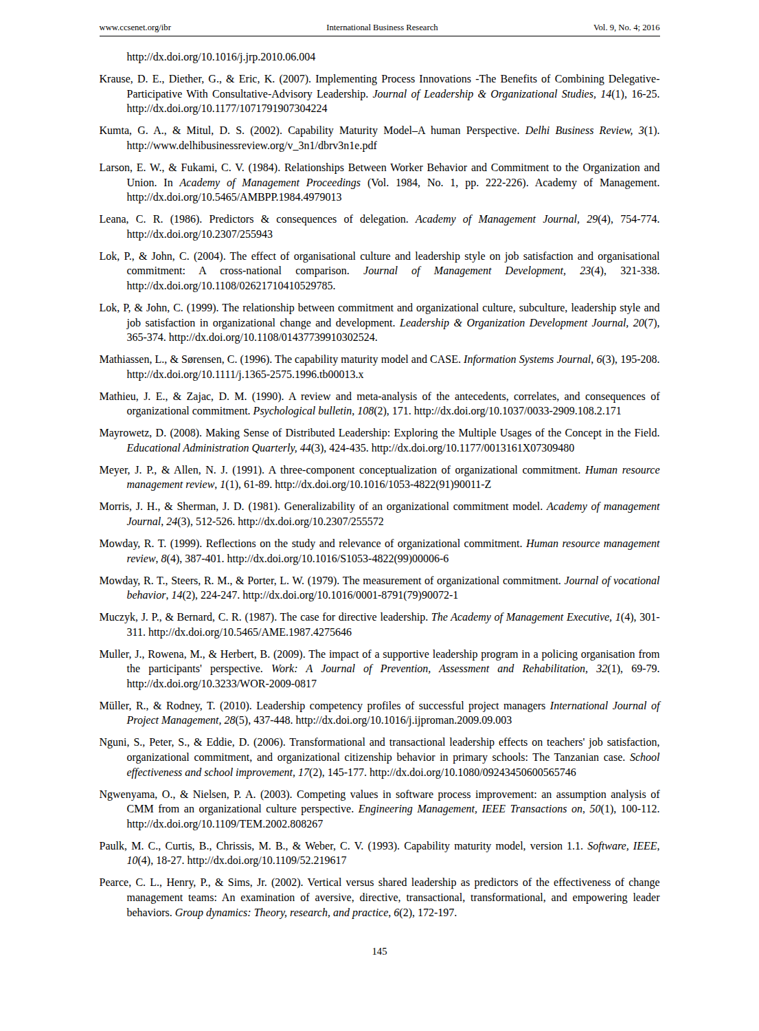www.ccsenet.org/ibr International Business Research Vol. 9, No. 4; 2016
http://dx.doi.org/10.1016/j.jrp.2010.06.004
Krause, D. E., Diether, G., & Eric, K. (2007). Implementing Process Innovations -The Benefits of Combining Delegative-Participative With Consultative-Advisory Leadership. Journal of Leadership & Organizational Studies, 14(1), 16-25. http://dx.doi.org/10.1177/1071791907304224
Kumta, G. A., & Mitul, D. S. (2002). Capability Maturity Model–A human Perspective. Delhi Business Review, 3(1). http://www.delhibusinessreview.org/v_3n1/dbrv3n1e.pdf
Larson, E. W., & Fukami, C. V. (1984). Relationships Between Worker Behavior and Commitment to the Organization and Union. In Academy of Management Proceedings (Vol. 1984, No. 1, pp. 222-226). Academy of Management. http://dx.doi.org/10.5465/AMBPP.1984.4979013
Leana, C. R. (1986). Predictors & consequences of delegation. Academy of Management Journal, 29(4), 754-774. http://dx.doi.org/10.2307/255943
Lok, P., & John, C. (2004). The effect of organisational culture and leadership style on job satisfaction and organisational commitment: A cross-national comparison. Journal of Management Development, 23(4), 321-338. http://dx.doi.org/10.1108/02621710410529785.
Lok, P, & John, C. (1999). The relationship between commitment and organizational culture, subculture, leadership style and job satisfaction in organizational change and development. Leadership & Organization Development Journal, 20(7), 365-374. http://dx.doi.org/10.1108/01437739910302524.
Mathiassen, L., & Sørensen, C. (1996). The capability maturity model and CASE. Information Systems Journal, 6(3), 195-208. http://dx.doi.org/10.1111/j.1365-2575.1996.tb00013.x
Mathieu, J. E., & Zajac, D. M. (1990). A review and meta-analysis of the antecedents, correlates, and consequences of organizational commitment. Psychological bulletin, 108(2), 171. http://dx.doi.org/10.1037/0033-2909.108.2.171
Mayrowetz, D. (2008). Making Sense of Distributed Leadership: Exploring the Multiple Usages of the Concept in the Field. Educational Administration Quarterly, 44(3), 424-435. http://dx.doi.org/10.1177/0013161X07309480
Meyer, J. P., & Allen, N. J. (1991). A three-component conceptualization of organizational commitment. Human resource management review, 1(1), 61-89. http://dx.doi.org/10.1016/1053-4822(91)90011-Z
Morris, J. H., & Sherman, J. D. (1981). Generalizability of an organizational commitment model. Academy of management Journal, 24(3), 512-526. http://dx.doi.org/10.2307/255572
Mowday, R. T. (1999). Reflections on the study and relevance of organizational commitment. Human resource management review, 8(4), 387-401. http://dx.doi.org/10.1016/S1053-4822(99)00006-6
Mowday, R. T., Steers, R. M., & Porter, L. W. (1979). The measurement of organizational commitment. Journal of vocational behavior, 14(2), 224-247. http://dx.doi.org/10.1016/0001-8791(79)90072-1
Muczyk, J. P., & Bernard, C. R. (1987). The case for directive leadership. The Academy of Management Executive, 1(4), 301-311. http://dx.doi.org/10.5465/AME.1987.4275646
Muller, J., Rowena, M., & Herbert, B. (2009). The impact of a supportive leadership program in a policing organisation from the participants' perspective. Work: A Journal of Prevention, Assessment and Rehabilitation, 32(1), 69-79. http://dx.doi.org/10.3233/WOR-2009-0817
Müller, R., & Rodney, T. (2010). Leadership competency profiles of successful project managers International Journal of Project Management, 28(5), 437-448. http://dx.doi.org/10.1016/j.ijproman.2009.09.003
Nguni, S., Peter, S., & Eddie, D. (2006). Transformational and transactional leadership effects on teachers' job satisfaction, organizational commitment, and organizational citizenship behavior in primary schools: The Tanzanian case. School effectiveness and school improvement, 17(2), 145-177. http://dx.doi.org/10.1080/09243450600565746
Ngwenyama, O., & Nielsen, P. A. (2003). Competing values in software process improvement: an assumption analysis of CMM from an organizational culture perspective. Engineering Management, IEEE Transactions on, 50(1), 100-112. http://dx.doi.org/10.1109/TEM.2002.808267
Paulk, M. C., Curtis, B., Chrissis, M. B., & Weber, C. V. (1993). Capability maturity model, version 1.1. Software, IEEE, 10(4), 18-27. http://dx.doi.org/10.1109/52.219617
Pearce, C. L., Henry, P., & Sims, Jr. (2002). Vertical versus shared leadership as predictors of the effectiveness of change management teams: An examination of aversive, directive, transactional, transformational, and empowering leader behaviors. Group dynamics: Theory, research, and practice, 6(2), 172-197.
145